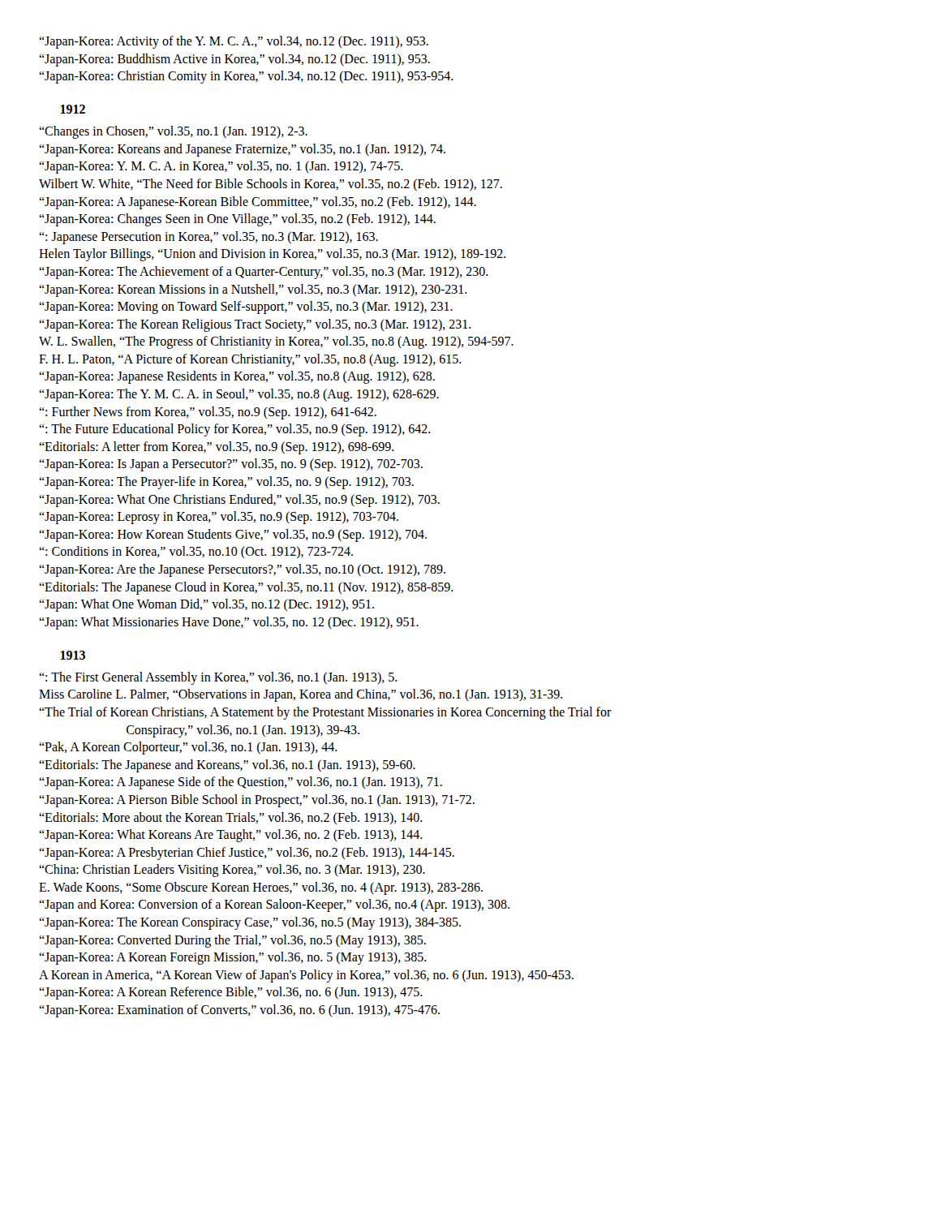“Japan-Korea: Activity of the Y. M. C. A.,” vol.34, no.12 (Dec. 1911), 953.
“Japan-Korea: Buddhism Active in Korea,” vol.34, no.12 (Dec. 1911), 953.
“Japan-Korea: Christian Comity in Korea,” vol.34, no.12 (Dec. 1911), 953-954.
1912
“Changes in Chosen,” vol.35, no.1 (Jan. 1912), 2-3.
“Japan-Korea: Koreans and Japanese Fraternize,” vol.35, no.1 (Jan. 1912), 74.
“Japan-Korea: Y. M. C. A. in Korea,” vol.35, no. 1 (Jan. 1912), 74-75.
Wilbert W. White, “The Need for Bible Schools in Korea,” vol.35, no.2 (Feb. 1912), 127.
“Japan-Korea: A Japanese-Korean Bible Committee,” vol.35, no.2 (Feb. 1912), 144.
“Japan-Korea: Changes Seen in One Village,” vol.35, no.2 (Feb. 1912), 144.
“: Japanese Persecution in Korea,” vol.35, no.3 (Mar. 1912), 163.
Helen Taylor Billings, “Union and Division in Korea,” vol.35, no.3 (Mar. 1912), 189-192.
“Japan-Korea: The Achievement of a Quarter-Century,” vol.35, no.3 (Mar. 1912), 230.
“Japan-Korea: Korean Missions in a Nutshell,” vol.35, no.3 (Mar. 1912), 230-231.
“Japan-Korea: Moving on Toward Self-support,” vol.35, no.3 (Mar. 1912), 231.
“Japan-Korea: The Korean Religious Tract Society,” vol.35, no.3 (Mar. 1912), 231.
W. L. Swallen, “The Progress of Christianity in Korea,” vol.35, no.8 (Aug. 1912), 594-597.
F. H. L. Paton, “A Picture of Korean Christianity,” vol.35, no.8 (Aug. 1912), 615.
“Japan-Korea: Japanese Residents in Korea,” vol.35, no.8 (Aug. 1912), 628.
“Japan-Korea: The Y. M. C. A. in Seoul,” vol.35, no.8 (Aug. 1912), 628-629.
“: Further News from Korea,” vol.35, no.9 (Sep. 1912), 641-642.
“: The Future Educational Policy for Korea,” vol.35, no.9 (Sep. 1912), 642.
“Editorials: A letter from Korea,” vol.35, no.9 (Sep. 1912), 698-699.
“Japan-Korea: Is Japan a Persecutor?” vol.35, no. 9 (Sep. 1912), 702-703.
“Japan-Korea: The Prayer-life in Korea,” vol.35, no. 9 (Sep. 1912), 703.
“Japan-Korea: What One Christians Endured,” vol.35, no.9 (Sep. 1912), 703.
“Japan-Korea: Leprosy in Korea,” vol.35, no.9 (Sep. 1912), 703-704.
“Japan-Korea: How Korean Students Give,” vol.35, no.9 (Sep. 1912), 704.
“: Conditions in Korea,” vol.35, no.10 (Oct. 1912), 723-724.
“Japan-Korea: Are the Japanese Persecutors?,” vol.35, no.10 (Oct. 1912), 789.
“Editorials: The Japanese Cloud in Korea,” vol.35, no.11 (Nov. 1912), 858-859.
“Japan: What One Woman Did,” vol.35, no.12 (Dec. 1912), 951.
“Japan: What Missionaries Have Done,” vol.35, no. 12 (Dec. 1912), 951.
1913
“: The First General Assembly in Korea,” vol.36, no.1 (Jan. 1913), 5.
Miss Caroline L. Palmer, “Observations in Japan, Korea and China,” vol.36, no.1 (Jan. 1913), 31-39.
“The Trial of Korean Christians, A Statement by the Protestant Missionaries in Korea Concerning the Trial for Conspiracy,” vol.36, no.1 (Jan. 1913), 39-43.
“Pak, A Korean Colporteur,” vol.36, no.1 (Jan. 1913), 44.
“Editorials: The Japanese and Koreans,” vol.36, no.1 (Jan. 1913), 59-60.
“Japan-Korea: A Japanese Side of the Question,” vol.36, no.1 (Jan. 1913), 71.
“Japan-Korea: A Pierson Bible School in Prospect,” vol.36, no.1 (Jan. 1913), 71-72.
“Editorials: More about the Korean Trials,” vol.36, no.2 (Feb. 1913), 140.
“Japan-Korea: What Koreans Are Taught,” vol.36, no. 2 (Feb. 1913), 144.
“Japan-Korea: A Presbyterian Chief Justice,” vol.36, no.2 (Feb. 1913), 144-145.
“China: Christian Leaders Visiting Korea,” vol.36, no. 3 (Mar. 1913), 230.
E. Wade Koons, “Some Obscure Korean Heroes,” vol.36, no. 4 (Apr. 1913), 283-286.
“Japan and Korea: Conversion of a Korean Saloon-Keeper,” vol.36, no.4 (Apr. 1913), 308.
“Japan-Korea: The Korean Conspiracy Case,” vol.36, no.5 (May 1913), 384-385.
“Japan-Korea: Converted During the Trial,” vol.36, no.5 (May 1913), 385.
“Japan-Korea: A Korean Foreign Mission,” vol.36, no. 5 (May 1913), 385.
A Korean in America, “A Korean View of Japan's Policy in Korea,” vol.36, no. 6 (Jun. 1913), 450-453.
“Japan-Korea: A Korean Reference Bible,” vol.36, no. 6 (Jun. 1913), 475.
“Japan-Korea: Examination of Converts,” vol.36, no. 6 (Jun. 1913), 475-476.